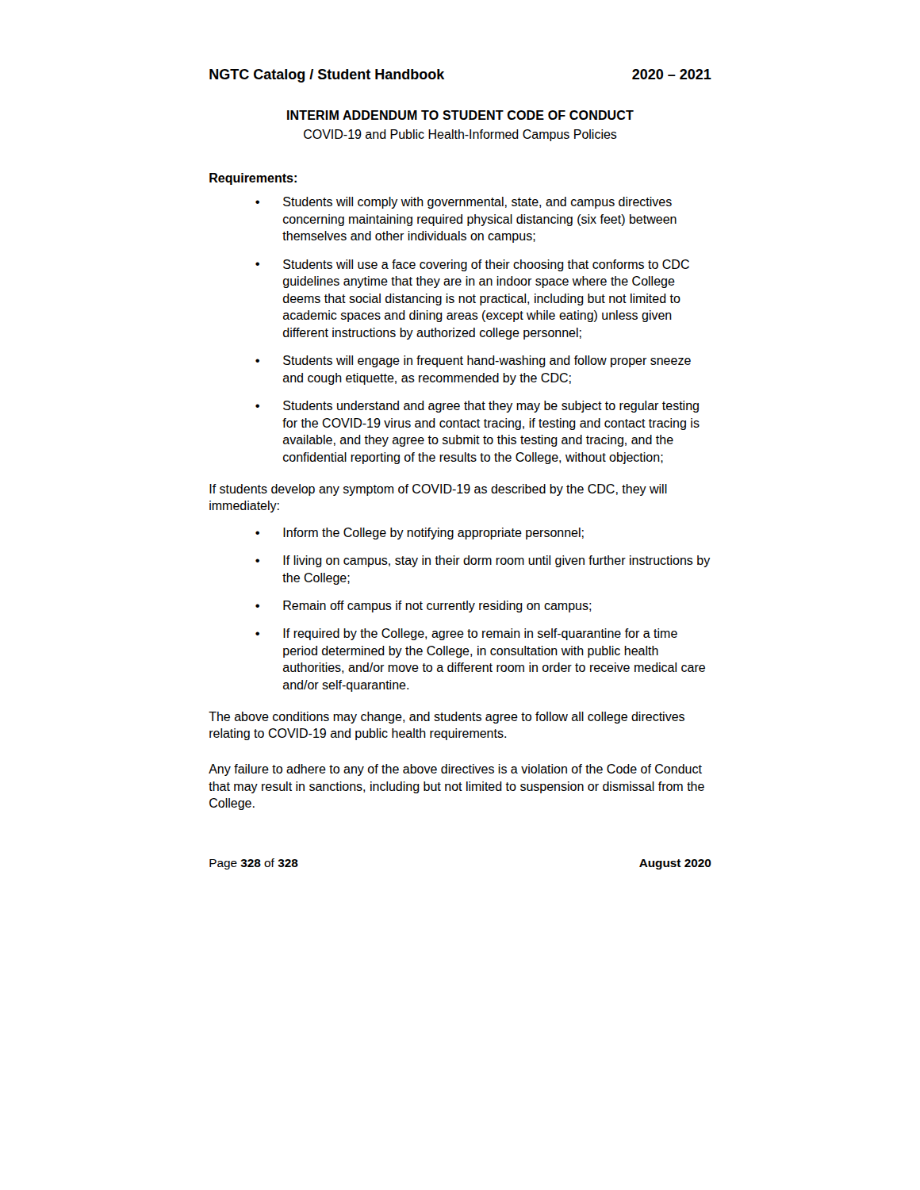NGTC Catalog / Student Handbook 2020 – 2021
INTERIM ADDENDUM TO STUDENT CODE OF CONDUCT
COVID-19 and Public Health-Informed Campus Policies
Requirements:
Students will comply with governmental, state, and campus directives concerning maintaining required physical distancing (six feet) between themselves and other individuals on campus;
Students will use a face covering of their choosing that conforms to CDC guidelines anytime that they are in an indoor space where the College deems that social distancing is not practical, including but not limited to academic spaces and dining areas (except while eating) unless given different instructions by authorized college personnel;
Students will engage in frequent hand-washing and follow proper sneeze and cough etiquette, as recommended by the CDC;
Students understand and agree that they may be subject to regular testing for the COVID-19 virus and contact tracing, if testing and contact tracing is available, and they agree to submit to this testing and tracing, and the confidential reporting of the results to the College, without objection;
If students develop any symptom of COVID-19 as described by the CDC, they will immediately:
Inform the College by notifying appropriate personnel;
If living on campus, stay in their dorm room until given further instructions by the College;
Remain off campus if not currently residing on campus;
If required by the College, agree to remain in self-quarantine for a time period determined by the College, in consultation with public health authorities, and/or move to a different room in order to receive medical care and/or self-quarantine.
The above conditions may change, and students agree to follow all college directives relating to COVID-19 and public health requirements.
Any failure to adhere to any of the above directives is a violation of the Code of Conduct that may result in sanctions, including but not limited to suspension or dismissal from the College.
Page 328 of 328 August 2020